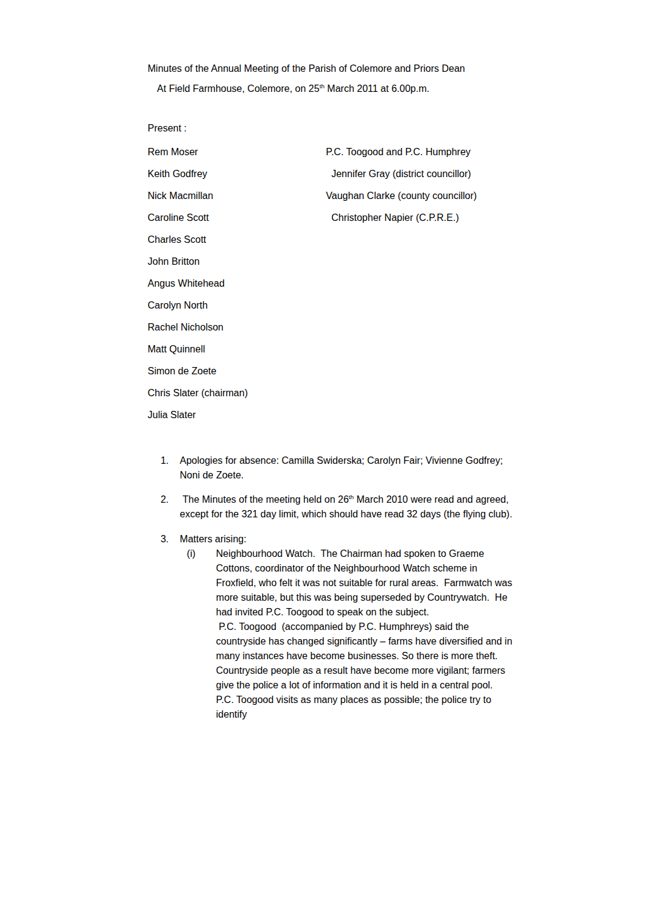Minutes of the Annual Meeting of the Parish of Colemore and Priors Dean
At Field Farmhouse, Colemore, on 25th March 2011 at 6.00p.m.
Present :
| Rem Moser | P.C. Toogood and P.C. Humphrey |
| Keith Godfrey | Jennifer Gray (district councillor) |
| Nick Macmillan | Vaughan Clarke (county councillor) |
| Caroline Scott | Christopher Napier (C.P.R.E.) |
| Charles Scott | |
| John Britton | |
| Angus Whitehead | |
| Carolyn North | |
| Rachel Nicholson | |
| Matt Quinnell | |
| Simon de Zoete | |
| Chris Slater (chairman) | |
| Julia Slater | |
Apologies for absence: Camilla Swiderska; Carolyn Fair; Vivienne Godfrey; Noni de Zoete.
The Minutes of the meeting held on 26th March 2010 were read and agreed, except for the 321 day limit, which should have read 32 days (the flying club).
Matters arising:
(i) Neighbourhood Watch. The Chairman had spoken to Graeme Cottons, coordinator of the Neighbourhood Watch scheme in Froxfield, who felt it was not suitable for rural areas. Farmwatch was more suitable, but this was being superseded by Countrywatch. He had invited P.C. Toogood to speak on the subject.
P.C. Toogood (accompanied by P.C. Humphreys) said the countryside has changed significantly – farms have diversified and in many instances have become businesses. So there is more theft. Countryside people as a result have become more vigilant; farmers give the police a lot of information and it is held in a central pool. P.C. Toogood visits as many places as possible; the police try to identify